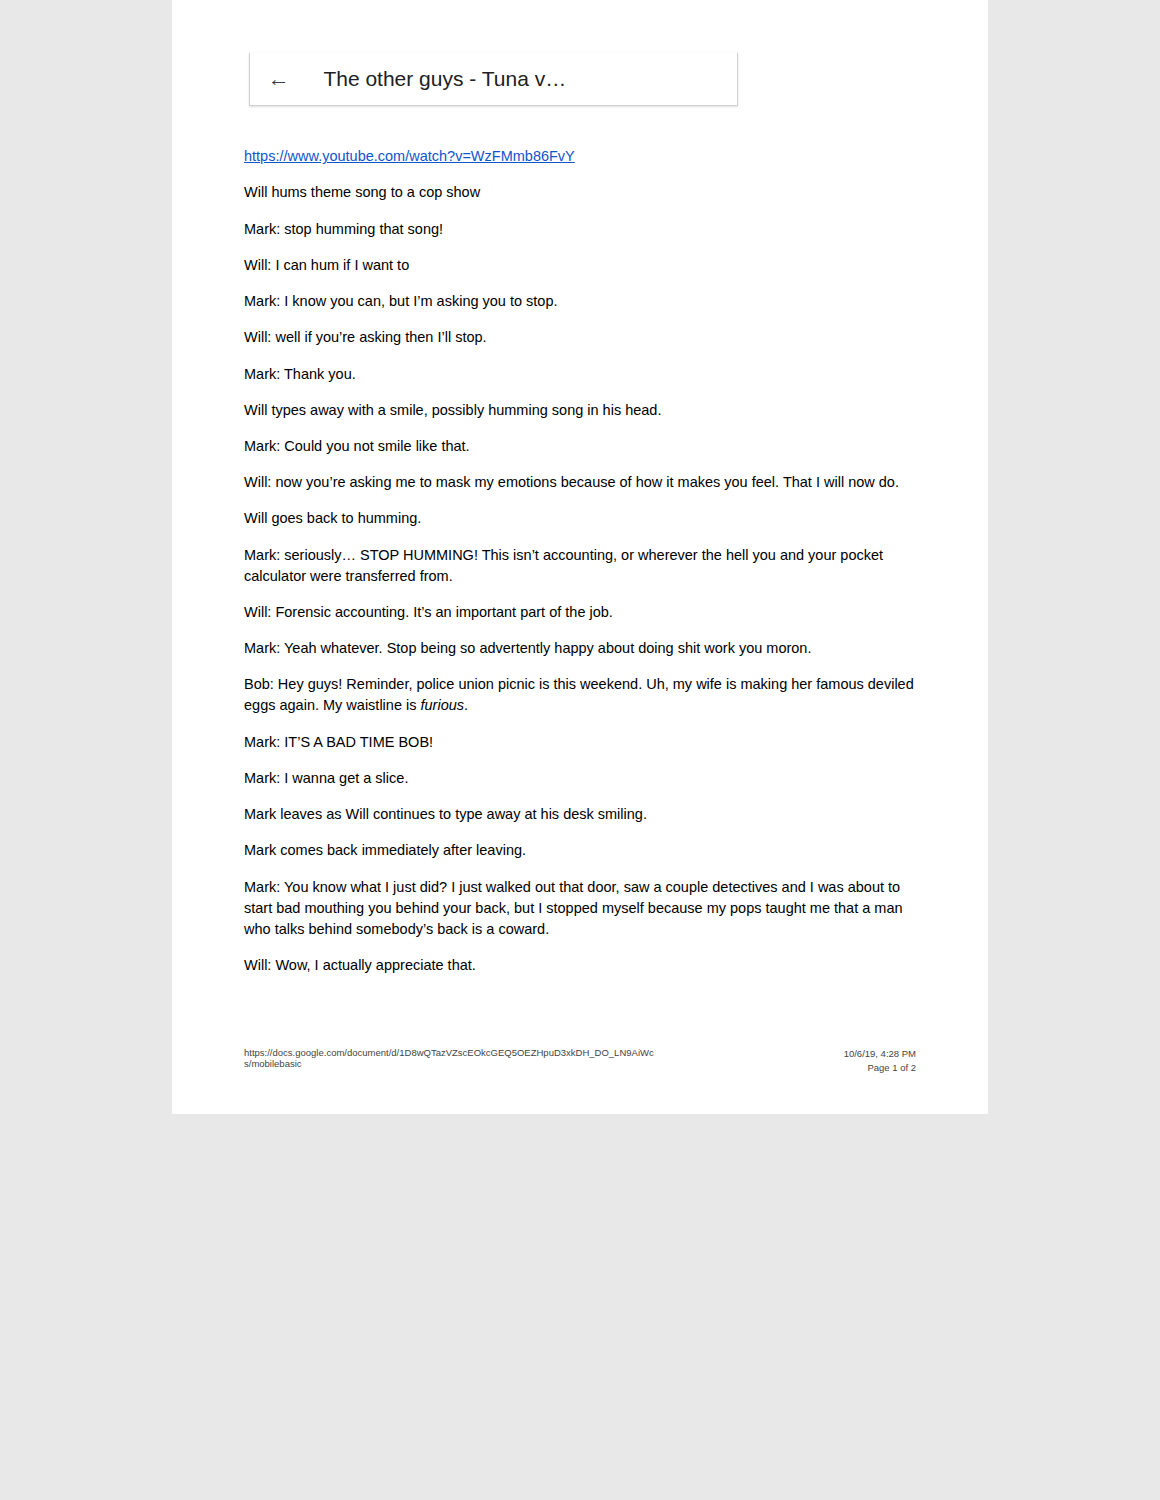←
The other guys - Tuna v…
https://www.youtube.com/watch?v=WzFMmb86FvY
Will hums theme song to a cop show
Mark: stop humming that song!
Will: I can hum if I want to
Mark: I know you can, but I’m asking you to stop.
Will: well if you’re asking then I’ll stop.
Mark: Thank you.
Will types away with a smile, possibly humming song in his head.
Mark: Could you not smile like that.
Will: now you’re asking me to mask my emotions because of how it makes you feel. That I will now do.
Will goes back to humming.
Mark: seriously… STOP HUMMING! This isn’t accounting, or wherever the hell you and your pocket calculator were transferred from.
Will: Forensic accounting. It’s an important part of the job.
Mark: Yeah whatever. Stop being so advertently happy about doing shit work you moron.
Bob: Hey guys! Reminder, police union picnic is this weekend. Uh, my wife is making her famous deviled eggs again. My waistline is furious.
Mark: IT’S A BAD TIME BOB!
Mark: I wanna get a slice.
Mark leaves as Will continues to type away at his desk smiling.
Mark comes back immediately after leaving.
Mark: You know what I just did? I just walked out that door, saw a couple detectives and I was about to start bad mouthing you behind your back, but I stopped myself because my pops taught me that a man who talks behind somebody’s back is a coward.
Will: Wow, I actually appreciate that.
https://docs.google.com/document/d/1D8wQTazVZscEOkcGEQ5OEZHpuD3xkDH_DO_LN9AiWcs/mobilebasic
10/6/19, 4:28 PM
Page 1 of 2